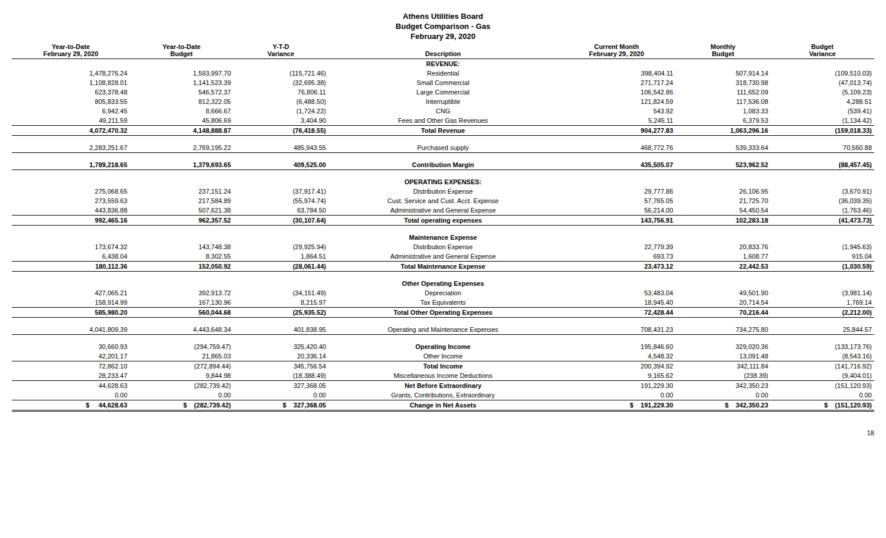Athens Utilities Board
Budget Comparison - Gas
February 29, 2020
| Year-to-Date February 29, 2020 | Year-to-Date Budget | Y-T-D Variance | Description | Current Month February 29, 2020 | Monthly Budget | Budget Variance |
| --- | --- | --- | --- | --- | --- | --- |
| | REVENUE: | |
| 1,478,276.24 | 1,593,997.70 | (115,721.46) | Residential | 398,404.11 | 507,914.14 | (109,510.03) |
| 1,108,828.01 | 1,141,523.39 | (32,695.38) | Small Commercial | 271,717.24 | 318,730.98 | (47,013.74) |
| 623,378.48 | 546,572.37 | 76,806.11 | Large Commercial | 106,542.86 | 111,652.09 | (5,109.23) |
| 805,833.55 | 812,322.05 | (6,488.50) | Interruptible | 121,824.59 | 117,536.08 | 4,288.51 |
| 6,942.45 | 8,666.67 | (1,724.22) | CNG | 543.92 | 1,083.33 | (539.41) |
| 49,211.59 | 45,806.69 | 3,404.90 | Fees and Other Gas Revenues | 5,245.11 | 6,379.53 | (1,134.42) |
| 4,072,470.32 | 4,148,888.87 | (76,418.55) | Total Revenue | 904,277.83 | 1,063,296.16 | (159,018.33) |
| 2,283,251.67 | 2,769,195.22 | 485,943.55 | Purchased supply | 468,772.76 | 539,333.64 | 70,560.88 |
| 1,789,218.65 | 1,379,693.65 | 409,525.00 | Contribution Margin | 435,505.07 | 523,962.52 | (88,457.45) |
| | OPERATING EXPENSES: | |
| 275,068.65 | 237,151.24 | (37,917.41) | Distribution Expense | 29,777.86 | 26,106.95 | (3,670.91) |
| 273,559.63 | 217,584.89 | (55,974.74) | Cust. Service and Cust. Acct. Expense | 57,765.05 | 21,725.70 | (36,039.35) |
| 443,836.88 | 507,621.38 | 63,784.50 | Administrative and General Expense | 56,214.00 | 54,450.54 | (1,763.46) |
| 992,465.16 | 962,357.52 | (30,107.64) | Total operating expenses | 143,756.91 | 102,283.18 | (41,473.73) |
| | Maintenance Expense | |
| 173,674.32 | 143,748.38 | (29,925.94) | Distribution Expense | 22,779.39 | 20,833.76 | (1,945.63) |
| 6,438.04 | 8,302.55 | 1,864.51 | Administrative and General Expense | 693.73 | 1,608.77 | 915.04 |
| 180,112.36 | 152,050.92 | (28,061.44) | Total Maintenance Expense | 23,473.12 | 22,442.53 | (1,030.59) |
| | Other Operating Expenses | |
| 427,065.21 | 392,913.72 | (34,151.49) | Depreciation | 53,483.04 | 49,501.90 | (3,981.14) |
| 158,914.99 | 167,130.96 | 8,215.97 | Tax Equivalents | 18,945.40 | 20,714.54 | 1,769.14 |
| 585,980.20 | 560,044.68 | (25,935.52) | Total Other Operating Expenses | 72,428.44 | 70,216.44 | (2,212.00) |
| 4,041,809.39 | 4,443,648.34 | 401,838.95 | Operating and Maintenance Expenses | 708,431.23 | 734,275.80 | 25,844.57 |
| 30,660.93 | (294,759.47) | 325,420.40 | Operating Income | 195,846.60 | 329,020.36 | (133,173.76) |
| 42,201.17 | 21,865.03 | 20,336.14 | Other Income | 4,548.32 | 13,091.48 | (8,543.16) |
| 72,862.10 | (272,894.44) | 345,756.54 | Total Income | 200,394.92 | 342,111.84 | (141,716.92) |
| 28,233.47 | 9,844.98 | (18,388.49) | Miscellaneous Income Deductions | 9,165.62 | (238.39) | (9,404.01) |
| 44,628.63 | (282,739.42) | 327,368.05 | Net Before Extraordinary | 191,229.30 | 342,350.23 | (151,120.93) |
| 0.00 | 0.00 | 0.00 | Grants, Contributions, Extraordinary | 0.00 | 0.00 | 0.00 |
| $ 44,628.63 | $ (282,739.42) | $ 327,368.05 | Change in Net Assets | $ 191,229.30 | $ 342,350.23 | $ (151,120.93) |
18